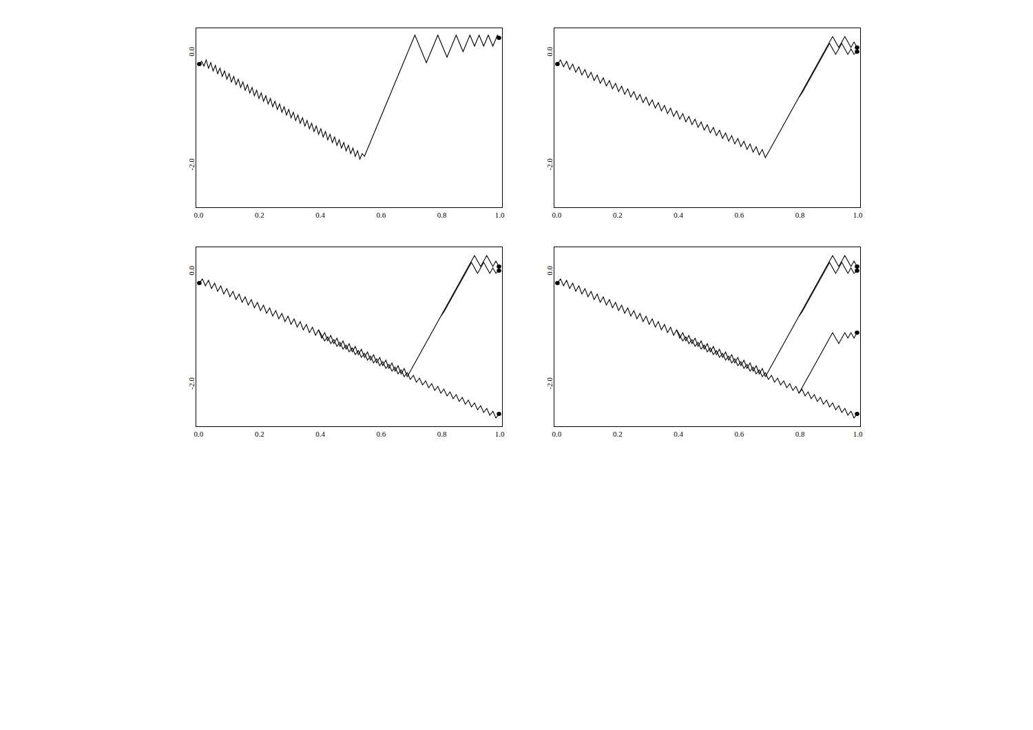0.0
-2.0
0.0
0.2
0.4
0.6
0.8
1.0
0.0
-2.0
0.0
0.2
0.4
0.6
0.8
1.0
0.0
-2.0
0.0
0.2
0.4
0.6
0.8
1.0
0.0
-2.0
0.0
0.2
0.4
0.6
0.8
1.0